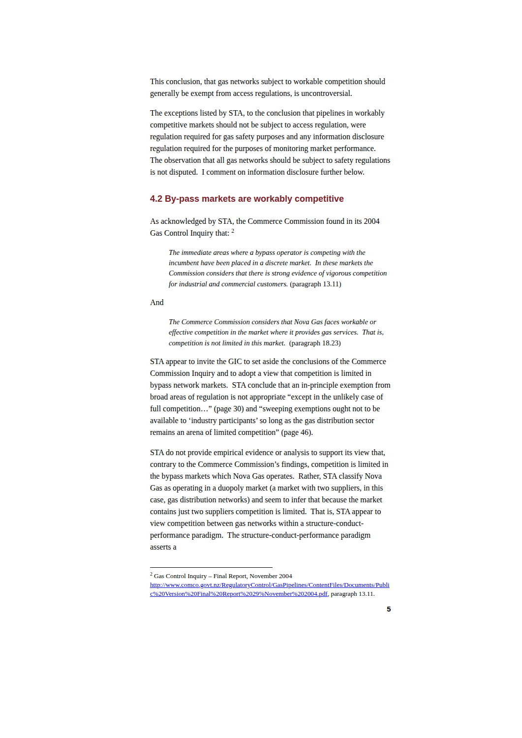This conclusion, that gas networks subject to workable competition should generally be exempt from access regulations, is uncontroversial.
The exceptions listed by STA, to the conclusion that pipelines in workably competitive markets should not be subject to access regulation, were regulation required for gas safety purposes and any information disclosure regulation required for the purposes of monitoring market performance. The observation that all gas networks should be subject to safety regulations is not disputed. I comment on information disclosure further below.
4.2 By-pass markets are workably competitive
As acknowledged by STA, the Commerce Commission found in its 2004 Gas Control Inquiry that: 2
The immediate areas where a bypass operator is competing with the incumbent have been placed in a discrete market. In these markets the Commission considers that there is strong evidence of vigorous competition for industrial and commercial customers. (paragraph 13.11)
And
The Commerce Commission considers that Nova Gas faces workable or effective competition in the market where it provides gas services. That is, competition is not limited in this market. (paragraph 18.23)
STA appear to invite the GIC to set aside the conclusions of the Commerce Commission Inquiry and to adopt a view that competition is limited in bypass network markets. STA conclude that an in-principle exemption from broad areas of regulation is not appropriate “except in the unlikely case of full competition…” (page 30) and “sweeping exemptions ought not to be available to ‘industry participants’ so long as the gas distribution sector remains an arena of limited competition” (page 46).
STA do not provide empirical evidence or analysis to support its view that, contrary to the Commerce Commission’s findings, competition is limited in the bypass markets which Nova Gas operates. Rather, STA classify Nova Gas as operating in a duopoly market (a market with two suppliers, in this case, gas distribution networks) and seem to infer that because the market contains just two suppliers competition is limited. That is, STA appear to view competition between gas networks within a structure-conduct-performance paradigm. The structure-conduct-performance paradigm asserts a
2 Gas Control Inquiry – Final Report, November 2004
http://www.comco.govt.nz/RegulatoryControl/GasPipelines/ContentFiles/Documents/Public%20Version%20Final%20Report%2029%November%202004.pdf, paragraph 13.11.
5